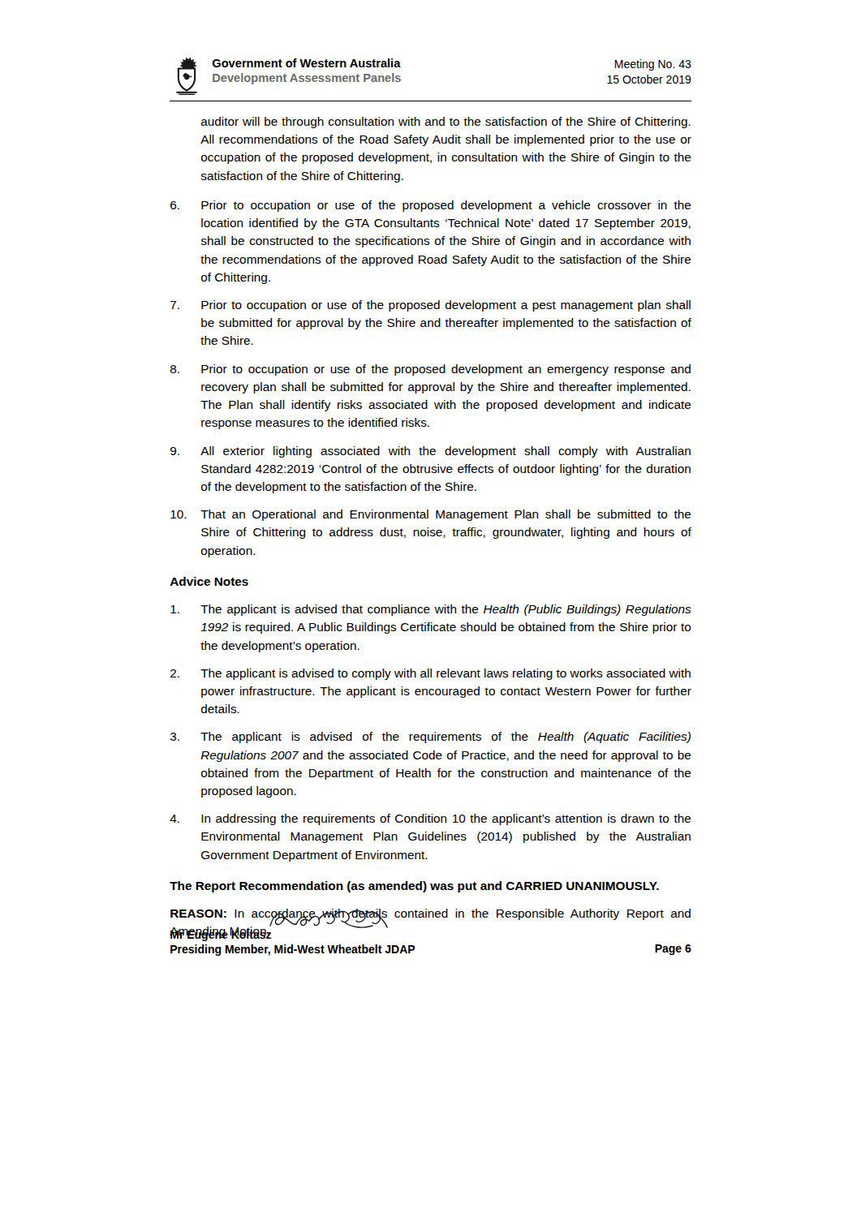Government of Western Australia
Development Assessment Panels
Meeting No. 43
15 October 2019
auditor will be through consultation with and to the satisfaction of the Shire of Chittering. All recommendations of the Road Safety Audit shall be implemented prior to the use or occupation of the proposed development, in consultation with the Shire of Gingin to the satisfaction of the Shire of Chittering.
6. Prior to occupation or use of the proposed development a vehicle crossover in the location identified by the GTA Consultants ‘Technical Note’ dated 17 September 2019, shall be constructed to the specifications of the Shire of Gingin and in accordance with the recommendations of the approved Road Safety Audit to the satisfaction of the Shire of Chittering.
7. Prior to occupation or use of the proposed development a pest management plan shall be submitted for approval by the Shire and thereafter implemented to the satisfaction of the Shire.
8. Prior to occupation or use of the proposed development an emergency response and recovery plan shall be submitted for approval by the Shire and thereafter implemented. The Plan shall identify risks associated with the proposed development and indicate response measures to the identified risks.
9. All exterior lighting associated with the development shall comply with Australian Standard 4282:2019 ‘Control of the obtrusive effects of outdoor lighting’ for the duration of the development to the satisfaction of the Shire.
10. That an Operational and Environmental Management Plan shall be submitted to the Shire of Chittering to address dust, noise, traffic, groundwater, lighting and hours of operation.
Advice Notes
1. The applicant is advised that compliance with the Health (Public Buildings) Regulations 1992 is required. A Public Buildings Certificate should be obtained from the Shire prior to the development’s operation.
2. The applicant is advised to comply with all relevant laws relating to works associated with power infrastructure. The applicant is encouraged to contact Western Power for further details.
3. The applicant is advised of the requirements of the Health (Aquatic Facilities) Regulations 2007 and the associated Code of Practice, and the need for approval to be obtained from the Department of Health for the construction and maintenance of the proposed lagoon.
4. In addressing the requirements of Condition 10 the applicant’s attention is drawn to the Environmental Management Plan Guidelines (2014) published by the Australian Government Department of Environment.
The Report Recommendation (as amended) was put and CARRIED UNANIMOUSLY.
REASON: In accordance with details contained in the Responsible Authority Report and Amending Motion.
Mr Eugene Koltasz
Presiding Member, Mid-West Wheatbelt JDAP
Page 6